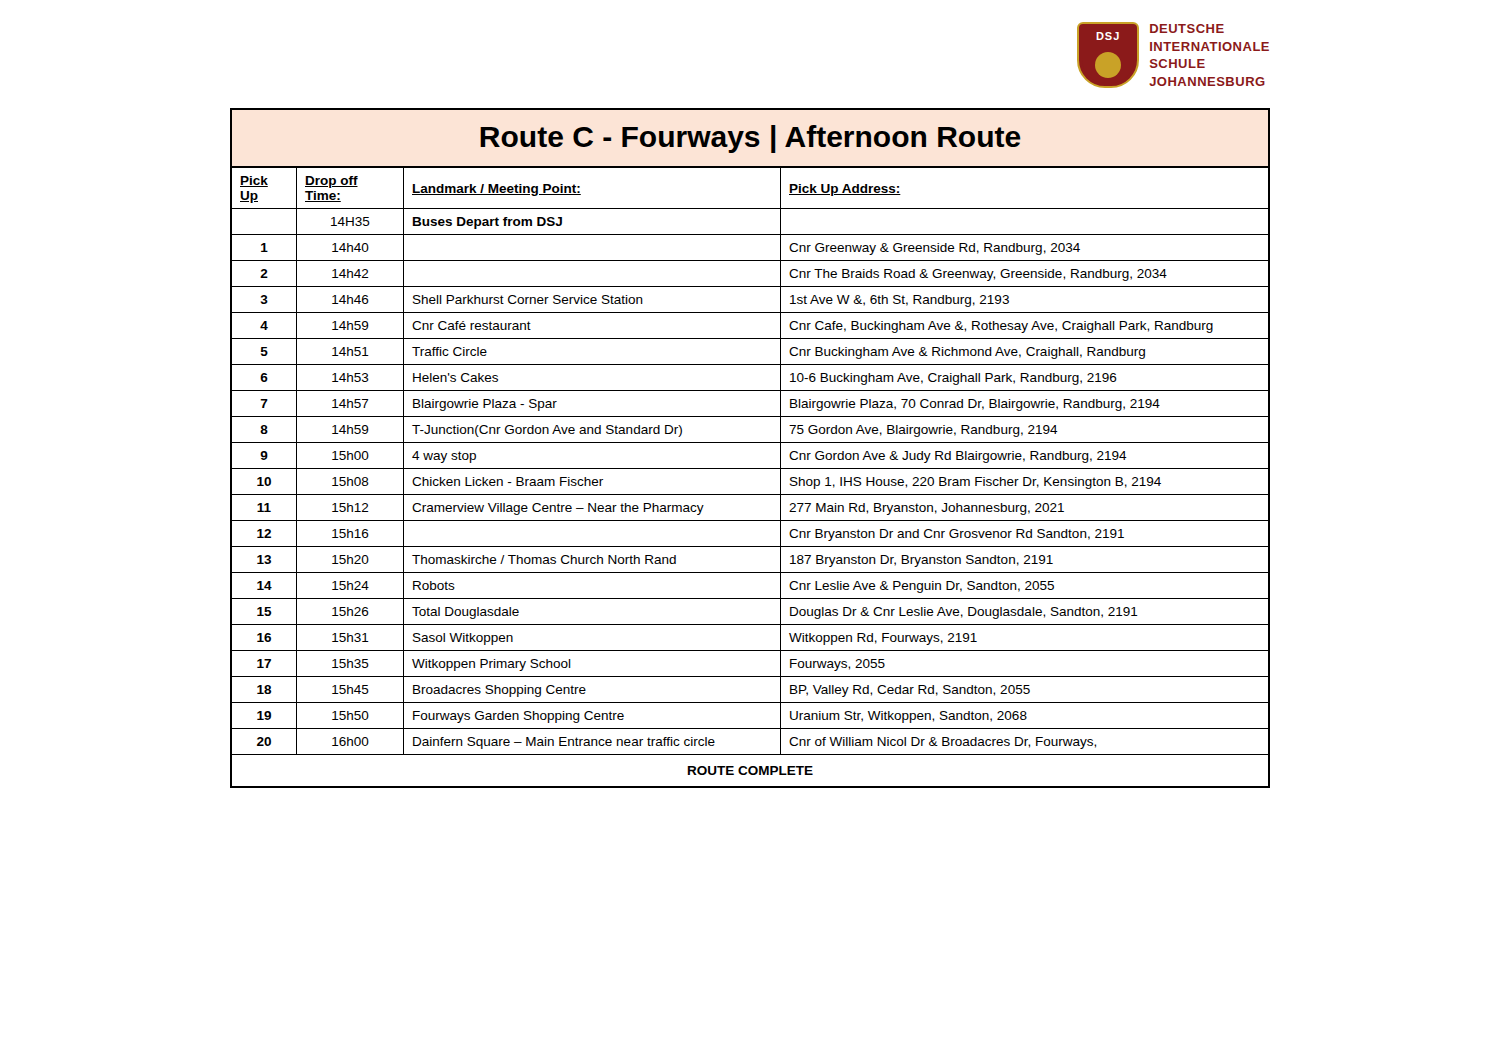DEUTSCHE
INTERNATIONALE
SCHULE
JOHANNESBURG
Route C - Fourways | Afternoon Route
| Pick Up | Drop off Time: | Landmark / Meeting Point: | Pick Up Address: |
| --- | --- | --- | --- |
| | 14H35 | Buses Depart from DSJ | |
| 1 | 14h40 | | Cnr Greenway & Greenside Rd, Randburg, 2034 |
| 2 | 14h42 | | Cnr The Braids Road & Greenway, Greenside, Randburg, 2034 |
| 3 | 14h46 | Shell Parkhurst Corner Service Station | 1st Ave W &, 6th St, Randburg, 2193 |
| 4 | 14h59 | Cnr Café restaurant | Cnr Cafe, Buckingham Ave &, Rothesay Ave, Craighall Park, Randburg |
| 5 | 14h51 | Traffic Circle | Cnr Buckingham Ave & Richmond Ave, Craighall, Randburg |
| 6 | 14h53 | Helen's Cakes | 10-6 Buckingham Ave, Craighall Park, Randburg, 2196 |
| 7 | 14h57 | Blairgowrie Plaza - Spar | Blairgowrie Plaza, 70 Conrad Dr, Blairgowrie, Randburg, 2194 |
| 8 | 14h59 | T-Junction (Cnr Gordon Ave and Standard Dr) | 75 Gordon Ave, Blairgowrie, Randburg, 2194 |
| 9 | 15h00 | 4 way stop | Cnr Gordon Ave & Judy Rd Blairgowrie, Randburg, 2194 |
| 10 | 15h08 | Chicken Licken - Braam Fischer | Shop 1, IHS House, 220 Bram Fischer Dr, Kensington B, 2194 |
| 11 | 15h12 | Cramerview Village Centre – Near the Pharmacy | 277 Main Rd, Bryanston, Johannesburg, 2021 |
| 12 | 15h16 | | Cnr Bryanston Dr and Cnr Grosvenor Rd Sandton, 2191 |
| 13 | 15h20 | Thomaskirche / Thomas Church North Rand | 187 Bryanston Dr, Bryanston Sandton, 2191 |
| 14 | 15h24 | Robots | Cnr Leslie Ave & Penguin Dr, Sandton, 2055 |
| 15 | 15h26 | Total Douglasdale | Douglas Dr & Cnr Leslie Ave, Douglasdale, Sandton, 2191 |
| 16 | 15h31 | Sasol Witkoppen | Witkoppen Rd, Fourways, 2191 |
| 17 | 15h35 | Witkoppen Primary School | Fourways, 2055 |
| 18 | 15h45 | Broadacres Shopping Centre | BP, Valley Rd, Cedar Rd, Sandton, 2055 |
| 19 | 15h50 | Fourways Garden Shopping Centre | Uranium Str, Witkoppen, Sandton, 2068 |
| 20 | 16h00 | Dainfern Square – Main Entrance near traffic circle | Cnr of William Nicol Dr & Broadacres Dr, Fourways, |
| ROUTE COMPLETE |